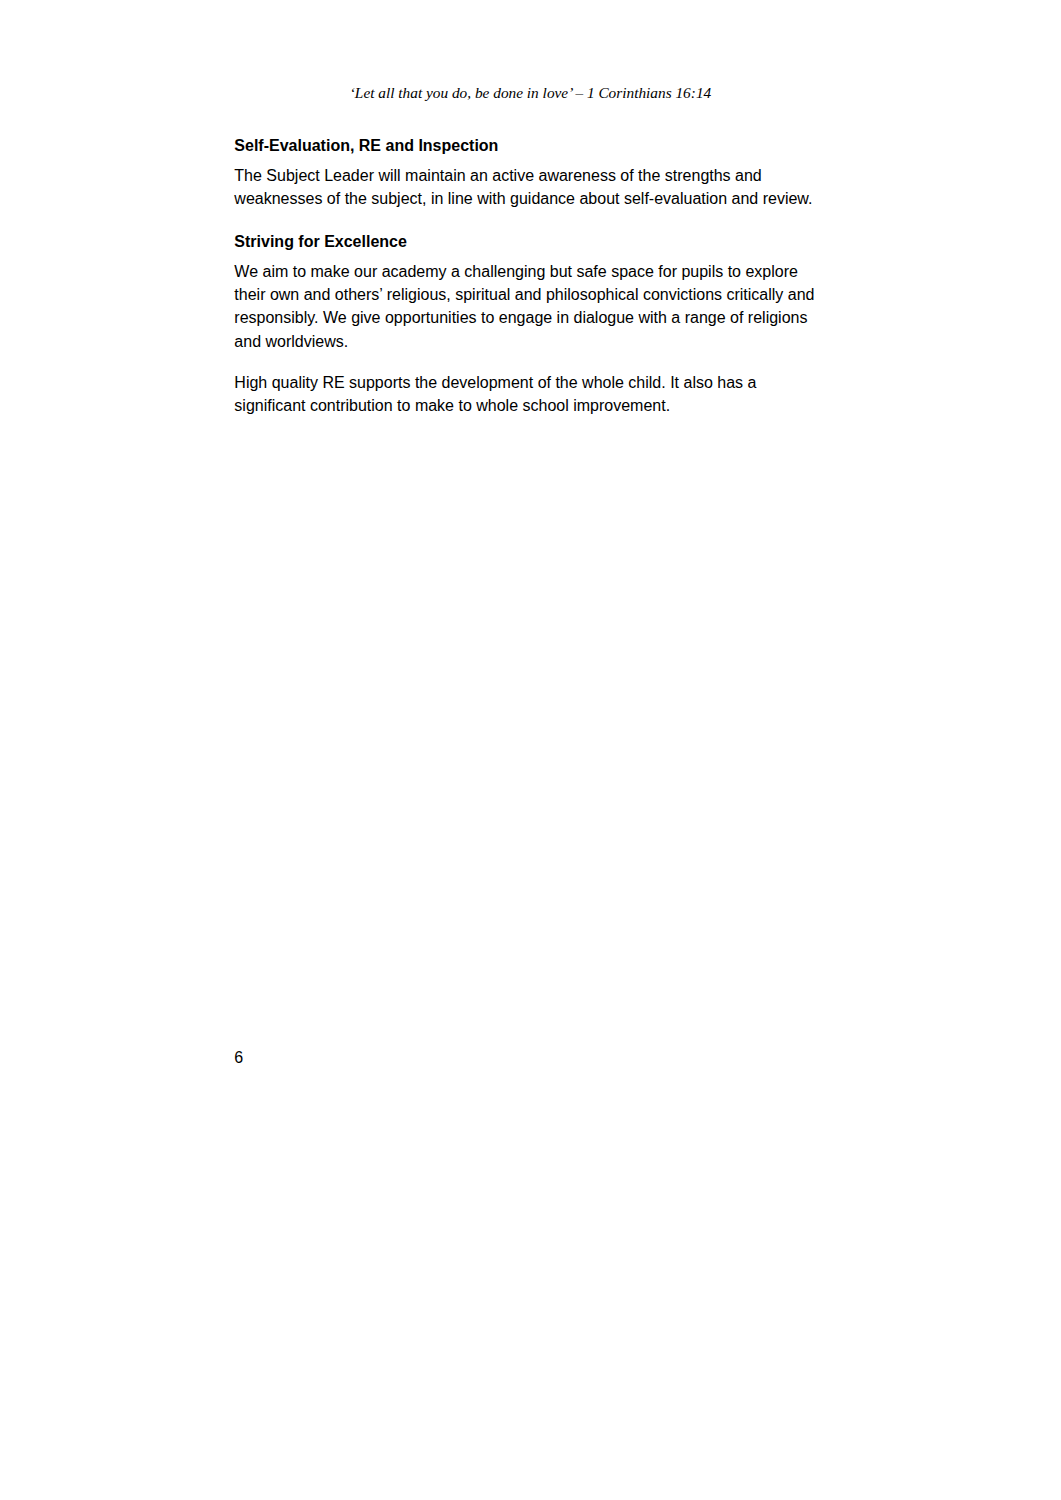‘Let all that you do, be done in love’ – 1 Corinthians 16:14
Self-Evaluation, RE and Inspection
The Subject Leader will maintain an active awareness of the strengths and weaknesses of the subject, in line with guidance about self-evaluation and review.
Striving for Excellence
We aim to make our academy a challenging but safe space for pupils to explore their own and others’ religious, spiritual and philosophical convictions critically and responsibly. We give opportunities to engage in dialogue with a range of religions and worldviews.
High quality RE supports the development of the whole child. It also has a significant contribution to make to whole school improvement.
6